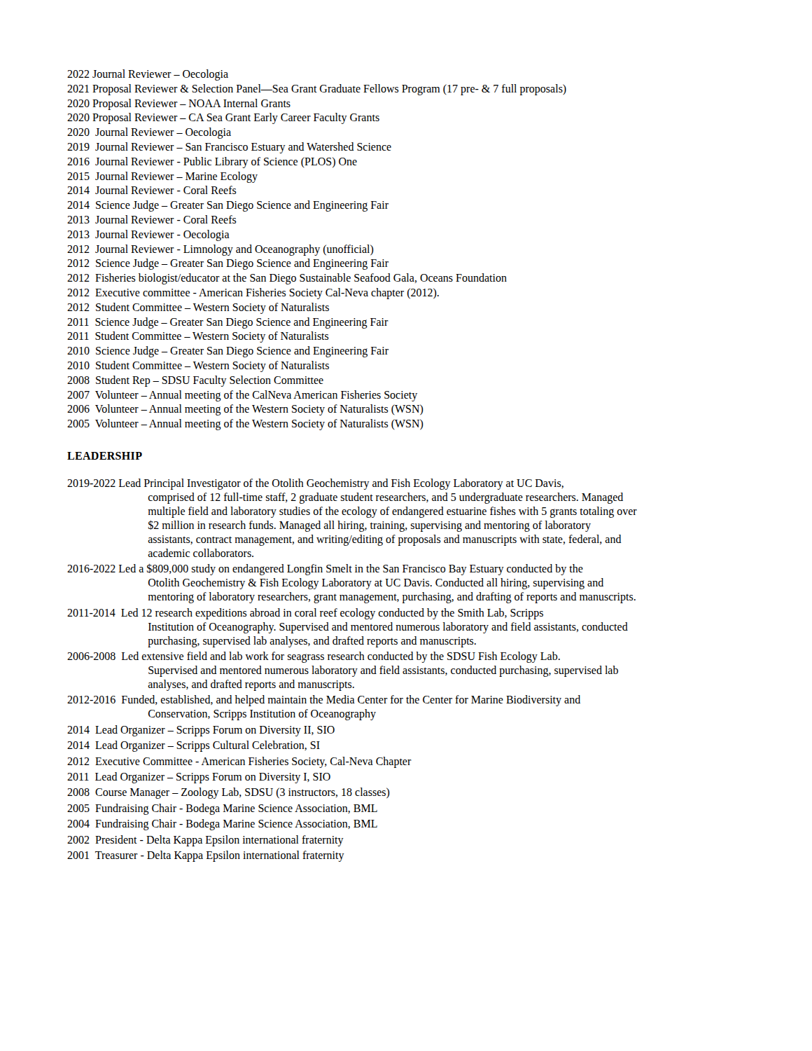2022 Journal Reviewer – Oecologia
2021 Proposal Reviewer & Selection Panel—Sea Grant Graduate Fellows Program (17 pre- & 7 full proposals)
2020 Proposal Reviewer – NOAA Internal Grants
2020 Proposal Reviewer – CA Sea Grant Early Career Faculty Grants
2020 Journal Reviewer – Oecologia
2019 Journal Reviewer – San Francisco Estuary and Watershed Science
2016 Journal Reviewer - Public Library of Science (PLOS) One
2015 Journal Reviewer – Marine Ecology
2014 Journal Reviewer - Coral Reefs
2014 Science Judge – Greater San Diego Science and Engineering Fair
2013 Journal Reviewer - Coral Reefs
2013 Journal Reviewer - Oecologia
2012 Journal Reviewer - Limnology and Oceanography (unofficial)
2012 Science Judge – Greater San Diego Science and Engineering Fair
2012 Fisheries biologist/educator at the San Diego Sustainable Seafood Gala, Oceans Foundation
2012 Executive committee - American Fisheries Society Cal-Neva chapter (2012).
2012 Student Committee – Western Society of Naturalists
2011 Science Judge – Greater San Diego Science and Engineering Fair
2011 Student Committee – Western Society of Naturalists
2010 Science Judge – Greater San Diego Science and Engineering Fair
2010 Student Committee – Western Society of Naturalists
2008 Student Rep – SDSU Faculty Selection Committee
2007 Volunteer – Annual meeting of the CalNeva American Fisheries Society
2006 Volunteer – Annual meeting of the Western Society of Naturalists (WSN)
2005 Volunteer – Annual meeting of the Western Society of Naturalists (WSN)
LEADERSHIP
2019-2022 Lead Principal Investigator of the Otolith Geochemistry and Fish Ecology Laboratory at UC Davis, comprised of 12 full-time staff, 2 graduate student researchers, and 5 undergraduate researchers. Managed multiple field and laboratory studies of the ecology of endangered estuarine fishes with 5 grants totaling over $2 million in research funds. Managed all hiring, training, supervising and mentoring of laboratory assistants, contract management, and writing/editing of proposals and manuscripts with state, federal, and academic collaborators.
2016-2022 Led a $809,000 study on endangered Longfin Smelt in the San Francisco Bay Estuary conducted by the Otolith Geochemistry & Fish Ecology Laboratory at UC Davis. Conducted all hiring, supervising and mentoring of laboratory researchers, grant management, purchasing, and drafting of reports and manuscripts.
2011-2014 Led 12 research expeditions abroad in coral reef ecology conducted by the Smith Lab, Scripps Institution of Oceanography. Supervised and mentored numerous laboratory and field assistants, conducted purchasing, supervised lab analyses, and drafted reports and manuscripts.
2006-2008 Led extensive field and lab work for seagrass research conducted by the SDSU Fish Ecology Lab. Supervised and mentored numerous laboratory and field assistants, conducted purchasing, supervised lab analyses, and drafted reports and manuscripts.
2012-2016 Funded, established, and helped maintain the Media Center for the Center for Marine Biodiversity and Conservation, Scripps Institution of Oceanography
2014 Lead Organizer – Scripps Forum on Diversity II, SIO
2014 Lead Organizer – Scripps Cultural Celebration, SI
2012 Executive Committee - American Fisheries Society, Cal-Neva Chapter
2011 Lead Organizer – Scripps Forum on Diversity I, SIO
2008 Course Manager – Zoology Lab, SDSU (3 instructors, 18 classes)
2005 Fundraising Chair - Bodega Marine Science Association, BML
2004 Fundraising Chair - Bodega Marine Science Association, BML
2002 President - Delta Kappa Epsilon international fraternity
2001 Treasurer - Delta Kappa Epsilon international fraternity